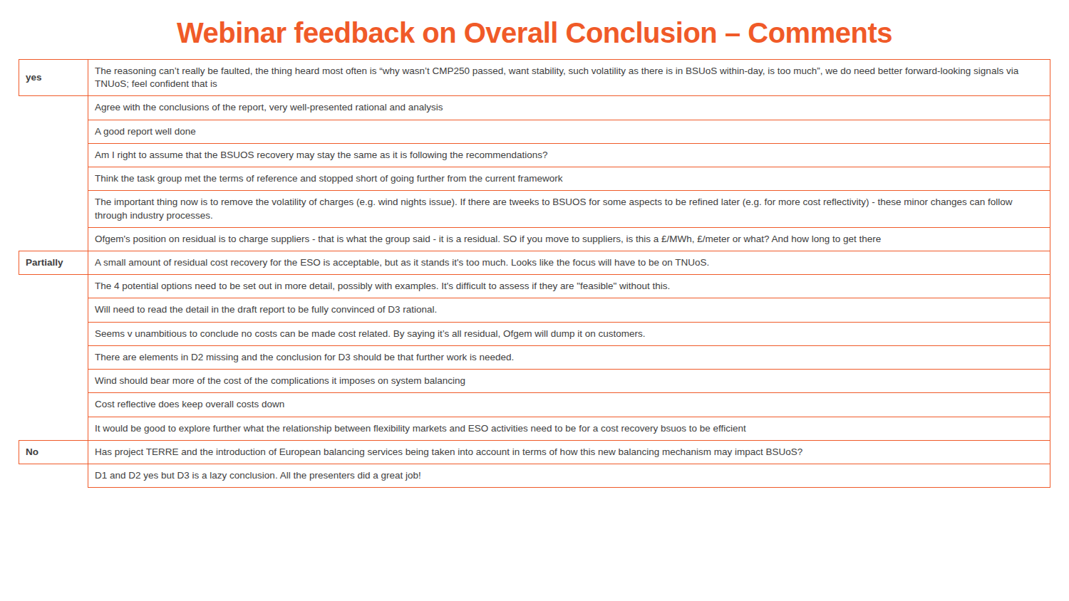Webinar feedback on Overall Conclusion – Comments
| yes | The reasoning can’t really be faulted, the thing heard most often is “why wasn’t CMP250 passed, want stability, such volatility as there is in BSUoS within-day, is too much”, we do need better forward-looking signals via TNUoS; feel confident that is |
| | Agree with the conclusions of the report, very well-presented rational and analysis |
| | A good report well done |
| | Am I right to assume that the BSUOS recovery may stay the same as it is following the recommendations? |
| | Think the task group met the terms of reference and stopped short of going further from the current framework |
| | The important thing now is to remove the volatility of charges (e.g. wind nights issue). If there are tweeks to BSUOS for some aspects to be refined later (e.g. for more cost reflectivity) - these minor changes can follow through industry processes. |
| | Ofgem's position on residual is to charge suppliers - that is what the group said - it is a residual. SO if you move to suppliers, is this a £/MWh, £/meter or what? And how long to get there |
| Partially | A small amount of residual cost recovery for the ESO is acceptable, but as it stands it's too much. Looks like the focus will have to be on TNUoS. |
| | The 4 potential options need to be set out in more detail, possibly with examples. It's difficult to assess if they are "feasible" without this. |
| | Will need to read the detail in the draft report to be fully convinced of D3 rational. |
| | Seems v unambitious to conclude no costs can be made cost related. By saying it’s all residual, Ofgem will dump it on customers. |
| | There are elements in D2 missing and the conclusion for D3 should be that further work is needed. |
| | Wind should bear more of the cost of the complications it imposes on system balancing |
| | Cost reflective does keep overall costs down |
| | It would be good to explore further what the relationship between flexibility markets and ESO activities need to be for a cost recovery bsuos to be efficient |
| No | Has project TERRE and the introduction of European balancing services being taken into account in terms of how this new balancing mechanism may impact BSUoS? |
| | D1 and D2 yes but D3 is a lazy conclusion. All the presenters did a great job! |